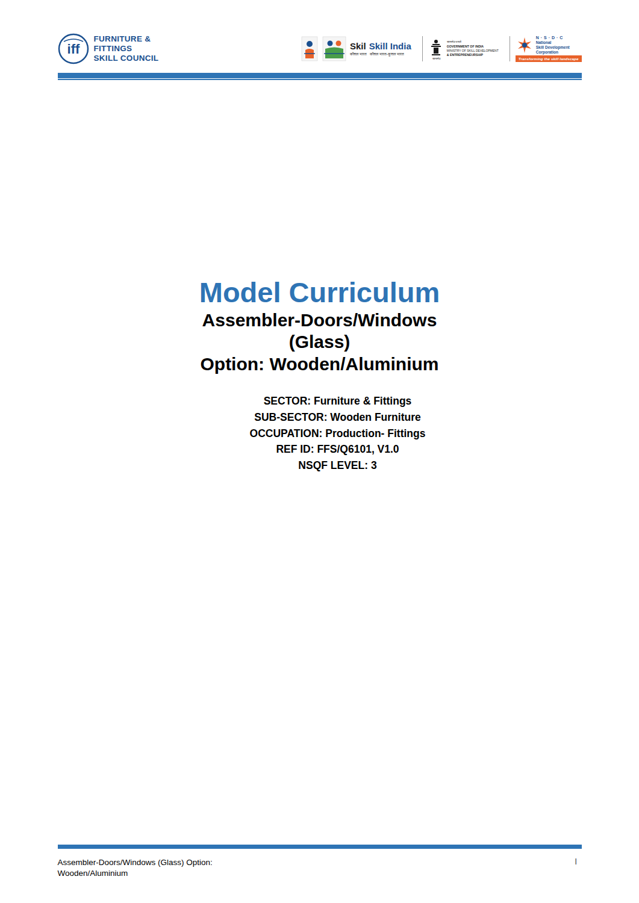iff
FURNITURE &
FITTINGS
SKILL COUNCIL
Skil Skill India
कौशल भारत कौशल भारत-कुशल भारत
सत्यमेव
सत्यमेव जयते
GOVERNMENT OF INDIA
MINISTRY OF SKILL DEVELOPMENT
& ENTREPRENEURSHIP
N · S · D · C
National
Skill Development
Corporation
Transforming the skill landscape
Model Curriculum
Assembler-Doors/Windows
(Glass)
Option: Wooden/Aluminium
SECTOR: Furniture & Fittings
SUB-SECTOR: Wooden Furniture
OCCUPATION: Production- Fittings
REF ID: FFS/Q6101, V1.0
NSQF LEVEL: 3
Assembler-Doors/Windows (Glass) Option:
Wooden/Aluminium
|